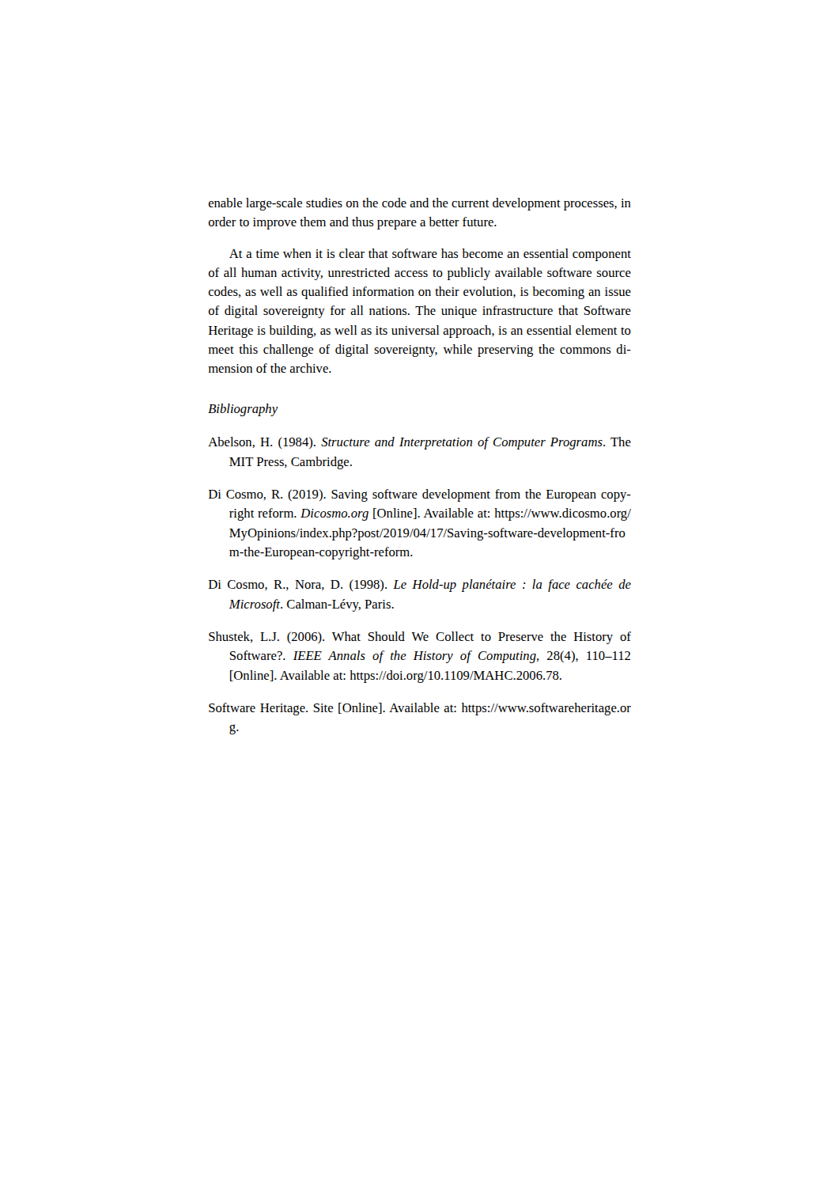enable large-scale studies on the code and the current development processes, in order to improve them and thus prepare a better future.
At a time when it is clear that software has become an essential component of all human activity, unrestricted access to publicly available software source codes, as well as qualified information on their evolution, is becoming an issue of digital sovereignty for all nations. The unique infrastructure that Software Heritage is building, as well as its universal approach, is an essential element to meet this challenge of digital sovereignty, while preserving the commons dimension of the archive.
Bibliography
Abelson, H. (1984). Structure and Interpretation of Computer Programs. The MIT Press, Cambridge.
Di Cosmo, R. (2019). Saving software development from the European copyright reform. Dicosmo.org [Online]. Available at: https://www.dicosmo.org/MyOpinions/index.php?post/2019/04/17/Saving-software-development-from-the-European-copyright-reform.
Di Cosmo, R., Nora, D. (1998). Le Hold-up planétaire : la face cachée de Microsoft. Calman-Lévy, Paris.
Shustek, L.J. (2006). What Should We Collect to Preserve the History of Software?. IEEE Annals of the History of Computing, 28(4), 110–112 [Online]. Available at: https://doi.org/10.1109/MAHC.2006.78.
Software Heritage. Site [Online]. Available at: https://www.softwareheritage.org.